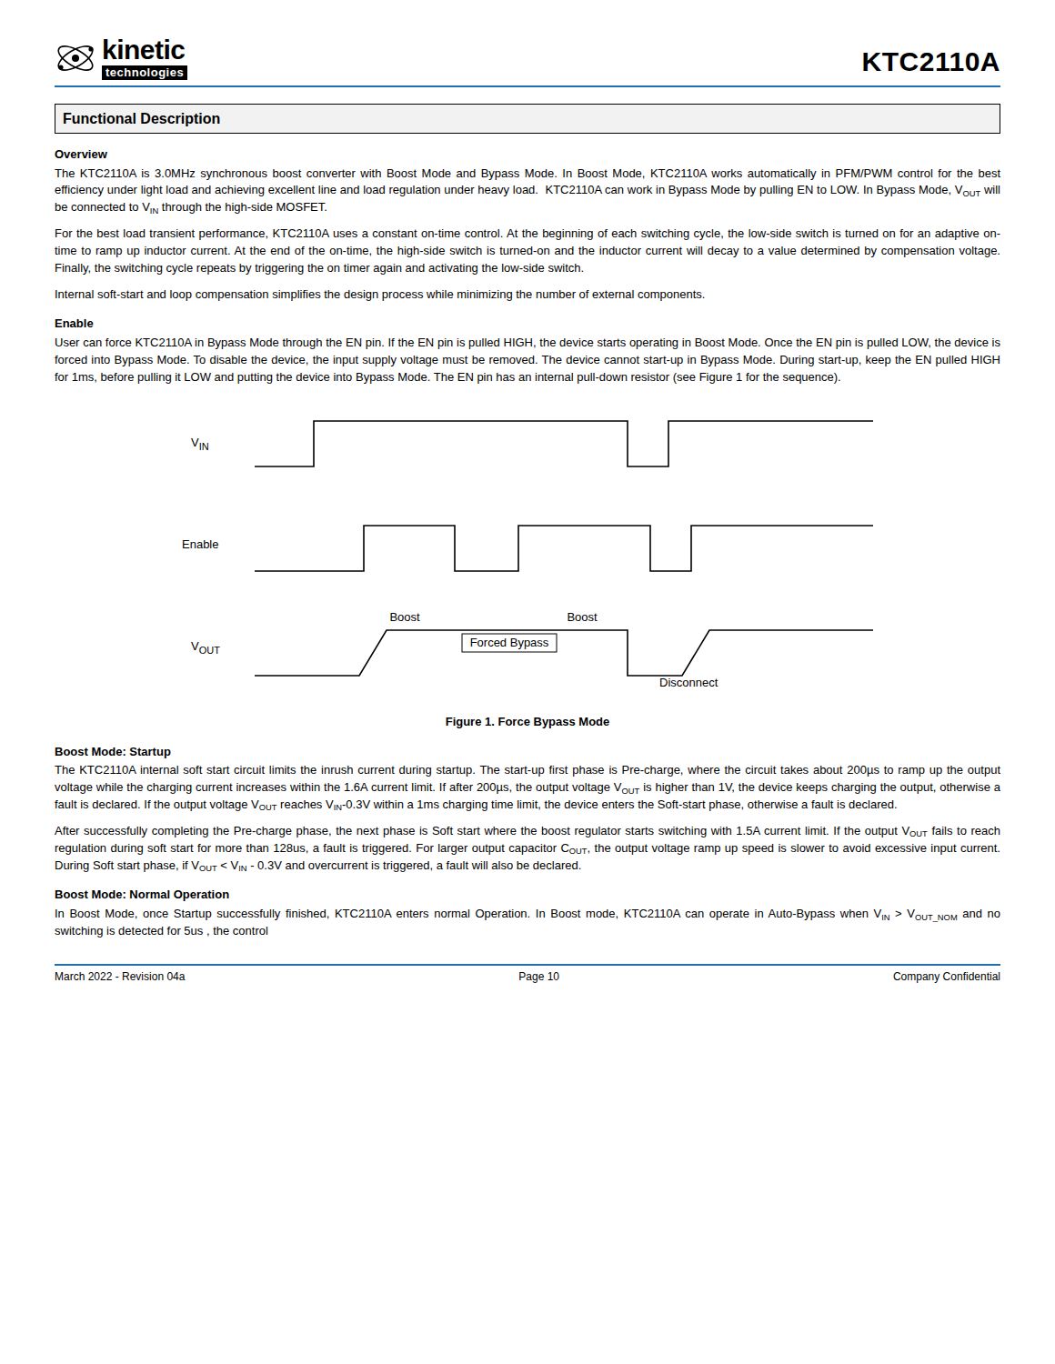kinetic technologies
KTC2110A
Functional Description
Overview
The KTC2110A is 3.0MHz synchronous boost converter with Boost Mode and Bypass Mode. In Boost Mode, KTC2110A works automatically in PFM/PWM control for the best efficiency under light load and achieving excellent line and load regulation under heavy load. KTC2110A can work in Bypass Mode by pulling EN to LOW. In Bypass Mode, VOUT will be connected to VIN through the high-side MOSFET.
For the best load transient performance, KTC2110A uses a constant on-time control. At the beginning of each switching cycle, the low-side switch is turned on for an adaptive on-time to ramp up inductor current. At the end of the on-time, the high-side switch is turned-on and the inductor current will decay to a value determined by compensation voltage. Finally, the switching cycle repeats by triggering the on timer again and activating the low-side switch.
Internal soft-start and loop compensation simplifies the design process while minimizing the number of external components.
Enable
User can force KTC2110A in Bypass Mode through the EN pin. If the EN pin is pulled HIGH, the device starts operating in Boost Mode. Once the EN pin is pulled LOW, the device is forced into Bypass Mode. To disable the device, the input supply voltage must be removed. The device cannot start-up in Bypass Mode. During start-up, keep the EN pulled HIGH for 1ms, before pulling it LOW and putting the device into Bypass Mode. The EN pin has an internal pull-down resistor (see Figure 1 for the sequence).
VIN Enable VOUT Boost Boost Forced Bypass Disconnect
Figure 1. Force Bypass Mode
Boost Mode: Startup
The KTC2110A internal soft start circuit limits the inrush current during startup. The start-up first phase is Pre-charge, where the circuit takes about 200µs to ramp up the output voltage while the charging current increases within the 1.6A current limit. If after 200µs, the output voltage VOUT is higher than 1V, the device keeps charging the output, otherwise a fault is declared. If the output voltage VOUT reaches VIN-0.3V within a 1ms charging time limit, the device enters the Soft-start phase, otherwise a fault is declared.
After successfully completing the Pre-charge phase, the next phase is Soft start where the boost regulator starts switching with 1.5A current limit. If the output VOUT fails to reach regulation during soft start for more than 128us, a fault is triggered. For larger output capacitor COUT, the output voltage ramp up speed is slower to avoid excessive input current. During Soft start phase, if VOUT < VIN - 0.3V and overcurrent is triggered, a fault will also be declared.
Boost Mode: Normal Operation
In Boost Mode, once Startup successfully finished, KTC2110A enters normal Operation. In Boost mode, KTC2110A can operate in Auto-Bypass when VIN > VOUT_NOM and no switching is detected for 5us , the control
March 2022 - Revision 04a Page 10 Company Confidential